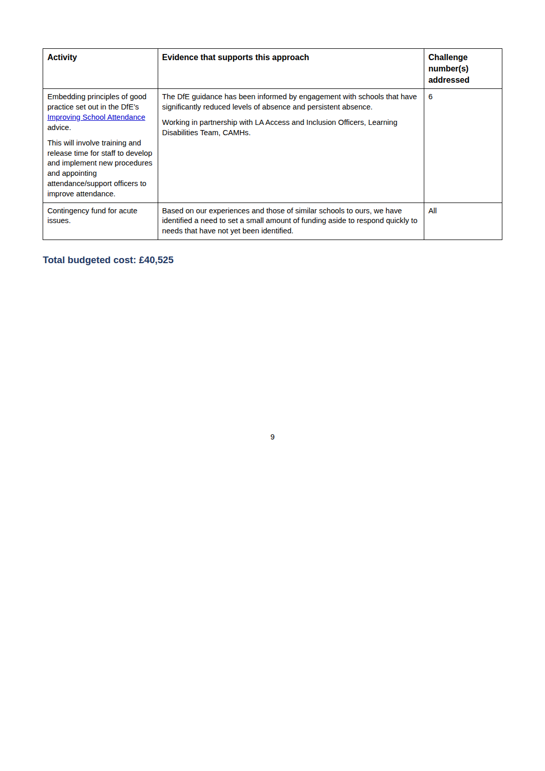| Activity | Evidence that supports this approach | Challenge number(s) addressed |
| --- | --- | --- |
| Embedding principles of good practice set out in the DfE’s Improving School Attendance advice. This will involve training and release time for staff to develop and implement new procedures and appointing attendance/support officers to improve attendance. | The DfE guidance has been informed by engagement with schools that have significantly reduced levels of absence and persistent absence. Working in partnership with LA Access and Inclusion Officers, Learning Disabilities Team, CAMHs. | 6 |
| Contingency fund for acute issues. | Based on our experiences and those of similar schools to ours, we have identified a need to set a small amount of funding aside to respond quickly to needs that have not yet been identified. | All |
Total budgeted cost: £40,525
9